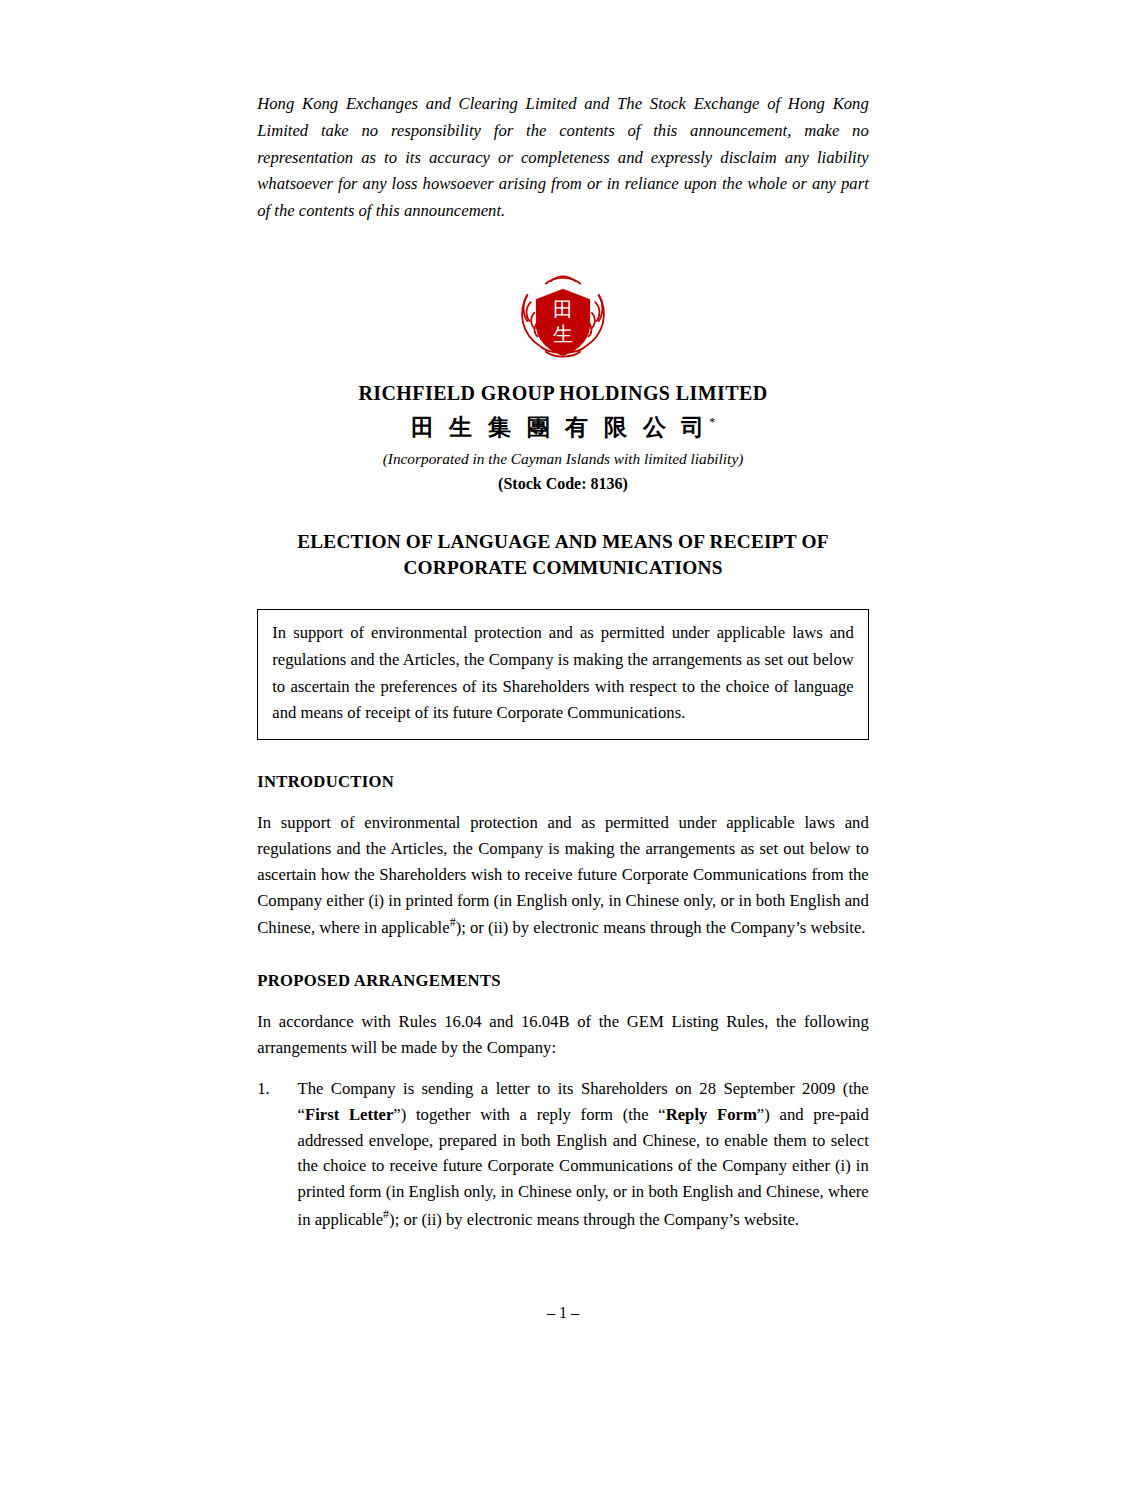Hong Kong Exchanges and Clearing Limited and The Stock Exchange of Hong Kong Limited take no responsibility for the contents of this announcement, make no representation as to its accuracy or completeness and expressly disclaim any liability whatsoever for any loss howsoever arising from or in reliance upon the whole or any part of the contents of this announcement.
田 生
RICHFIELD GROUP HOLDINGS LIMITED
田 生 集 團 有 限 公 司*
(Incorporated in the Cayman Islands with limited liability)
(Stock Code: 8136)
ELECTION OF LANGUAGE AND MEANS OF RECEIPT OF
CORPORATE COMMUNICATIONS
In support of environmental protection and as permitted under applicable laws and regulations and the Articles, the Company is making the arrangements as set out below to ascertain the preferences of its Shareholders with respect to the choice of language and means of receipt of its future Corporate Communications.
INTRODUCTION
In support of environmental protection and as permitted under applicable laws and regulations and the Articles, the Company is making the arrangements as set out below to ascertain how the Shareholders wish to receive future Corporate Communications from the Company either (i) in printed form (in English only, in Chinese only, or in both English and Chinese, where in applicable#); or (ii) by electronic means through the Company’s website.
PROPOSED ARRANGEMENTS
In accordance with Rules 16.04 and 16.04B of the GEM Listing Rules, the following arrangements will be made by the Company:
1.
The Company is sending a letter to its Shareholders on 28 September 2009 (the “First Letter”) together with a reply form (the “Reply Form”) and pre-paid addressed envelope, prepared in both English and Chinese, to enable them to select the choice to receive future Corporate Communications of the Company either (i) in printed form (in English only, in Chinese only, or in both English and Chinese, where in applicable#); or (ii) by electronic means through the Company’s website.
– 1 –